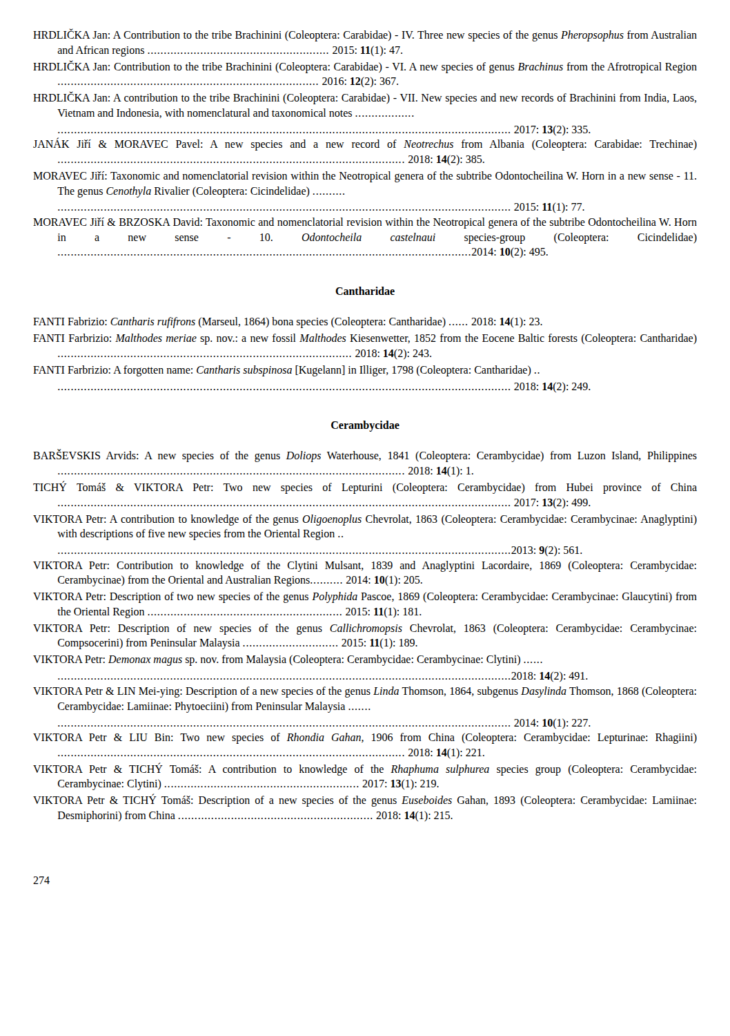HRDLIČKA Jan: A Contribution to the tribe Brachinini (Coleoptera: Carabidae) - IV. Three new species of the genus Pheropsophus from Australian and African regions ....................................................... 2015: 11(1): 47.
HRDLIČKA Jan: Contribution to the tribe Brachinini (Coleoptera: Carabidae) - VI. A new species of genus Brachinus from the Afrotropical Region ............................................................................... 2016: 12(2): 367.
HRDLIČKA Jan: A contribution to the tribe Brachinini (Coleoptera: Carabidae) - VII. New species and new records of Brachinini from India, Laos, Vietnam and Indonesia, with nomenclatural and taxonomical notes ..................
......................................................................................................................................... 2017: 13(2): 335.
JANÁK Jiří & MORAVEC Pavel: A new species and a new record of Neotrechus from Albania (Coleoptera: Carabidae: Trechinae) ......................................................................................................... 2018: 14(2): 385.
MORAVEC Jiří: Taxonomic and nomenclatorial revision within the Neotropical genera of the subtribe Odontocheilina W. Horn in a new sense - 11. The genus Cenothyla Rivalier (Coleoptera: Cicindelidae) ..........
......................................................................................................................................... 2015: 11(1): 77.
MORAVEC Jiří & BRZOSKA David: Taxonomic and nomenclatorial revision within the Neotropical genera of the subtribe Odontocheilina W. Horn in a new sense - 10. Odontocheila castelnaui species-group (Coleoptera: Cicindelidae) ............................................................................................................................. 2014: 10(2): 495.
Cantharidae
FANTI Fabrizio: Cantharis rufifrons (Marseul, 1864) bona species (Coleoptera: Cantharidae) ...... 2018: 14(1): 23.
FANTI Farbrizio: Malthodes meriae sp. nov.: a new fossil Malthodes Kiesenwetter, 1852 from the Eocene Baltic forests (Coleoptera: Cantharidae) ......................................................................................... 2018: 14(2): 243.
FANTI Farbrizio: A forgotten name: Cantharis subspinosa [Kugelann] in Illiger, 1798 (Coleoptera: Cantharidae) ..
......................................................................................................................................... 2018: 14(2): 249.
Cerambycidae
BARŠEVSKIS Arvids: A new species of the genus Doliops Waterhouse, 1841 (Coleoptera: Cerambycidae) from Luzon Island, Philippines ......................................................................................................... 2018: 14(1): 1.
TICHÝ Tomáš & VIKTORA Petr: Two new species of Lepturini (Coleoptera: Cerambycidae) from Hubei province of China ......................................................................................................................................... 2017: 13(2): 499.
VIKTORA Petr: A contribution to knowledge of the genus Oligoenoplus Chevrolat, 1863 (Coleoptera: Cerambycidae: Cerambycinae: Anaglyptini) with descriptions of five new species from the Oriental Region ..
......................................................................................................................................... 2013: 9(2): 561.
VIKTORA Petr: Contribution to knowledge of the Clytini Mulsant, 1839 and Anaglyptini Lacordaire, 1869 (Coleoptera: Cerambycidae: Cerambycinae) from the Oriental and Australian Regions.......... 2014: 10(1): 205.
VIKTORA Petr: Description of two new species of the genus Polyphida Pascoe, 1869 (Coleoptera: Cerambycidae: Cerambycinae: Glaucytini) from the Oriental Region ........................................................... 2015: 11(1): 181.
VIKTORA Petr: Description of new species of the genus Callichromopsis Chevrolat, 1863 (Coleoptera: Cerambycidae: Cerambycinae: Compsocerini) from Peninsular Malaysia ............................. 2015: 11(1): 189.
VIKTORA Petr: Demonax magus sp. nov. from Malaysia (Coleoptera: Cerambycidae: Cerambycinae: Clytini) ......
......................................................................................................................................... 2018: 14(2): 491.
VIKTORA Petr & LIN Mei-ying: Description of a new species of the genus Linda Thomson, 1864, subgenus Dasylinda Thomson, 1868 (Coleoptera: Cerambycidae: Lamiinae: Phytoeciini) from Peninsular Malaysia .......
......................................................................................................................................... 2014: 10(1): 227.
VIKTORA Petr & LIU Bin: Two new species of Rhondia Gahan, 1906 from China (Coleoptera: Cerambycidae: Lepturinae: Rhagiini) ......................................................................................................... 2018: 14(1): 221.
VIKTORA Petr & TICHÝ Tomáš: A contribution to knowledge of the Rhaphuma sulphurea species group (Coleoptera: Cerambycidae: Cerambycinae: Clytini) ........................................................... 2017: 13(1): 219.
VIKTORA Petr & TICHÝ Tomáš: Description of a new species of the genus Euseboides Gahan, 1893 (Coleoptera: Cerambycidae: Lamiinae: Desmiphorini) from China ........................................................... 2018: 14(1): 215.
274